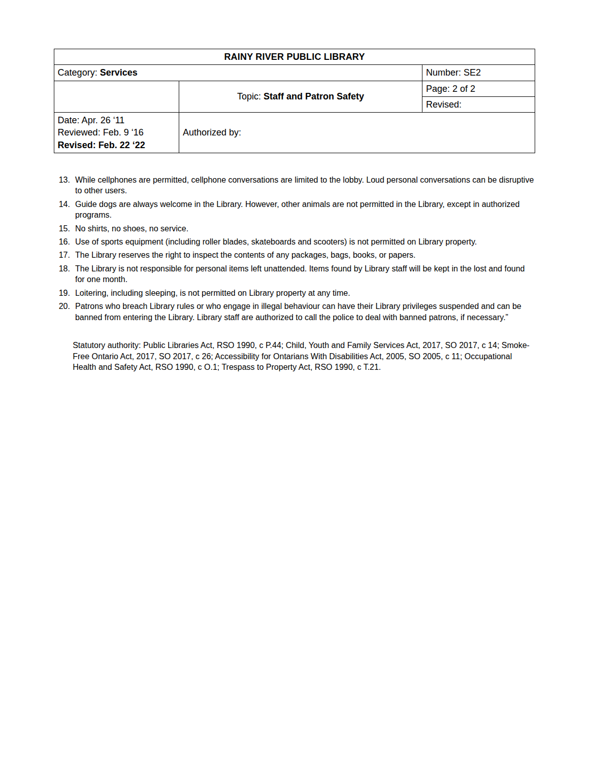| RAINY RIVER PUBLIC LIBRARY |
| Category: Services | Number: SE2 |
| | Topic: Staff and Patron Safety | Page: 2 of 2 |
| Revised: |
| Date: Apr. 26 ‘11 Reviewed: Feb. 9 ‘16 Revised: Feb. 22 ‘22 | Authorized by: |
While cellphones are permitted, cellphone conversations are limited to the lobby. Loud personal conversations can be disruptive to other users.
Guide dogs are always welcome in the Library. However, other animals are not permitted in the Library, except in authorized programs.
No shirts, no shoes, no service.
Use of sports equipment (including roller blades, skateboards and scooters) is not permitted on Library property.
The Library reserves the right to inspect the contents of any packages, bags, books, or papers.
The Library is not responsible for personal items left unattended. Items found by Library staff will be kept in the lost and found for one month.
Loitering, including sleeping, is not permitted on Library property at any time.
Patrons who breach Library rules or who engage in illegal behaviour can have their Library privileges suspended and can be banned from entering the Library. Library staff are authorized to call the police to deal with banned patrons, if necessary.”
Statutory authority: Public Libraries Act, RSO 1990, c P.44; Child, Youth and Family Services Act, 2017, SO 2017, c 14; Smoke-Free Ontario Act, 2017, SO 2017, c 26; Accessibility for Ontarians With Disabilities Act, 2005, SO 2005, c 11; Occupational Health and Safety Act, RSO 1990, c O.1; Trespass to Property Act, RSO 1990, c T.21.